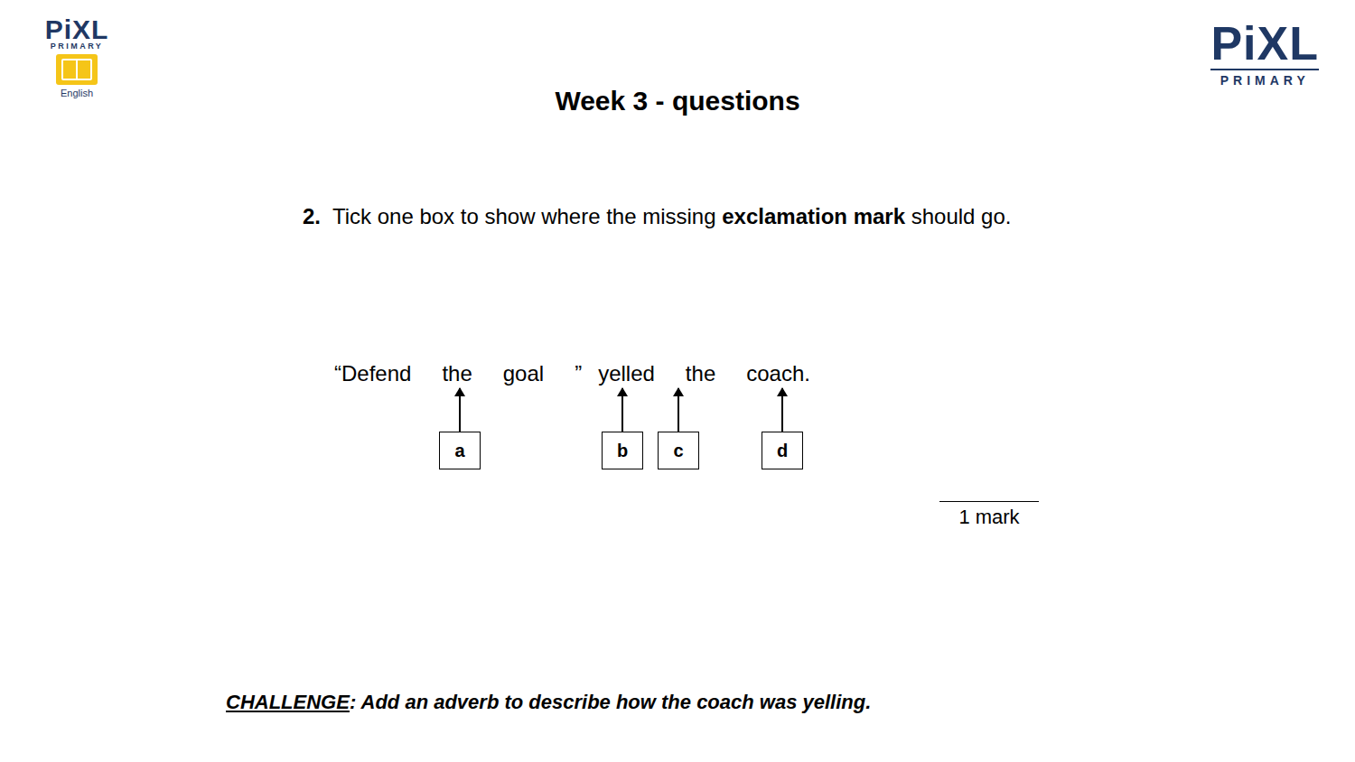PiXL
PRIMARY
English
PiXL
PRIMARY
Week 3 - questions
2. Tick one box to show where the missing exclamation mark should go.
“Defend the goal ” yelled the coach.
a
b
c
d
1 mark
CHALLENGE: Add an adverb to describe how the coach was yelling.